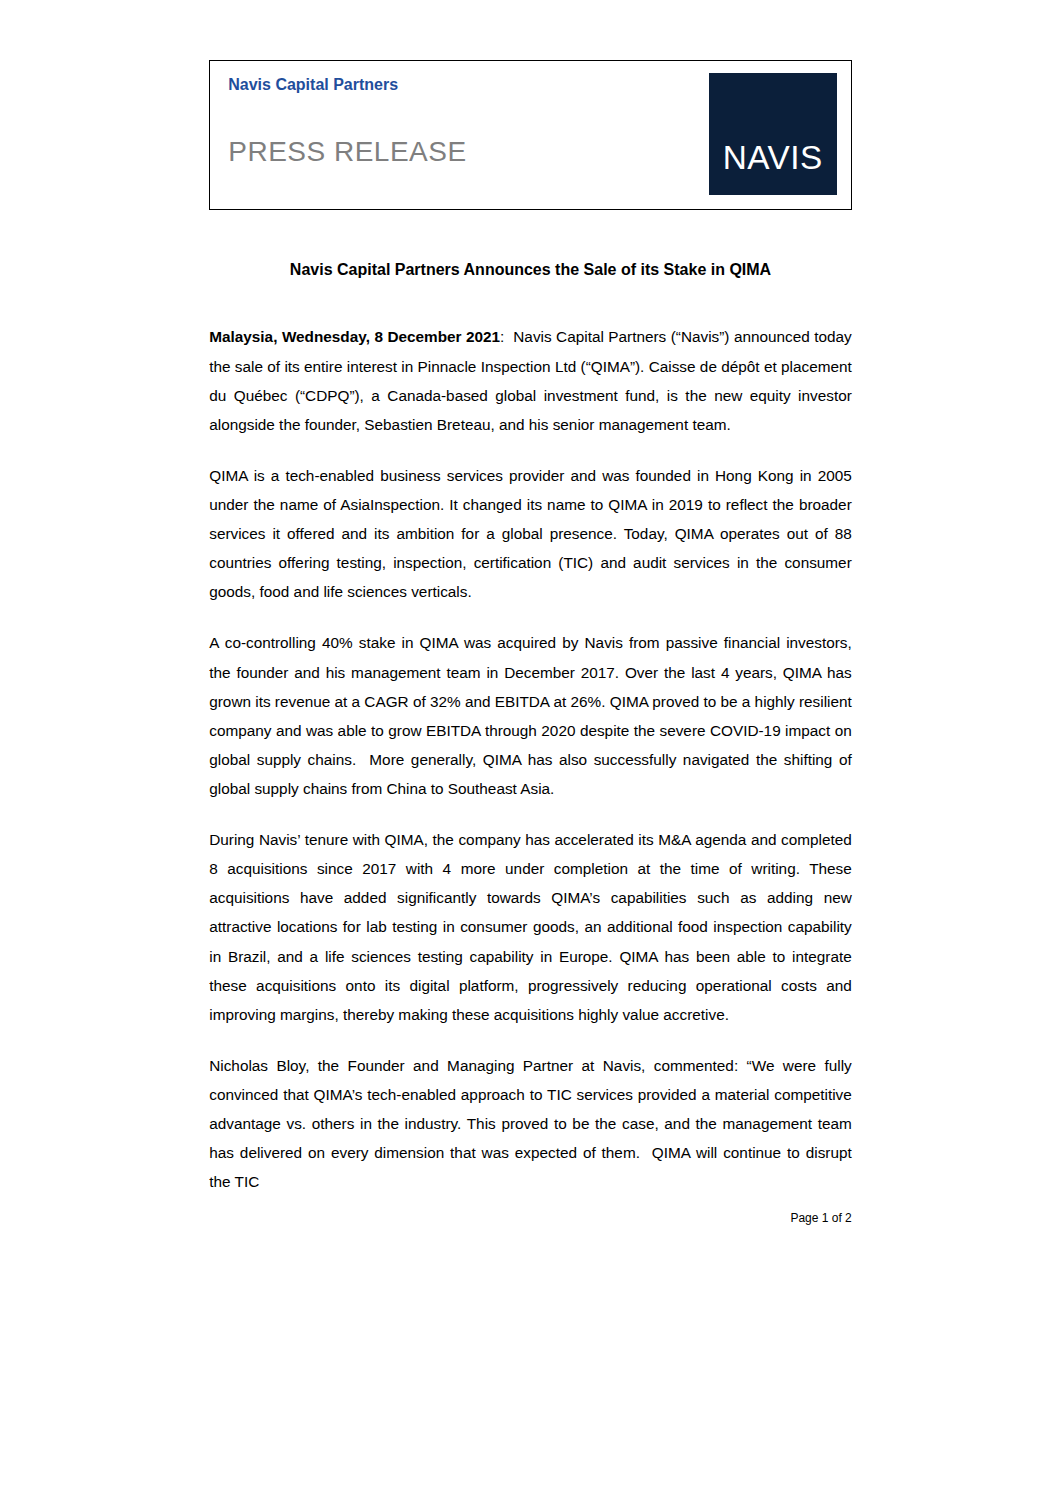Navis Capital Partners
PRESS RELEASE
NAVIS
Navis Capital Partners Announces the Sale of its Stake in QIMA
Malaysia, Wednesday, 8 December 2021: Navis Capital Partners (“Navis”) announced today the sale of its entire interest in Pinnacle Inspection Ltd (“QIMA”). Caisse de dépôt et placement du Québec (“CDPQ”), a Canada-based global investment fund, is the new equity investor alongside the founder, Sebastien Breteau, and his senior management team.
QIMA is a tech-enabled business services provider and was founded in Hong Kong in 2005 under the name of AsiaInspection. It changed its name to QIMA in 2019 to reflect the broader services it offered and its ambition for a global presence. Today, QIMA operates out of 88 countries offering testing, inspection, certification (TIC) and audit services in the consumer goods, food and life sciences verticals.
A co-controlling 40% stake in QIMA was acquired by Navis from passive financial investors, the founder and his management team in December 2017. Over the last 4 years, QIMA has grown its revenue at a CAGR of 32% and EBITDA at 26%. QIMA proved to be a highly resilient company and was able to grow EBITDA through 2020 despite the severe COVID-19 impact on global supply chains. More generally, QIMA has also successfully navigated the shifting of global supply chains from China to Southeast Asia.
During Navis’ tenure with QIMA, the company has accelerated its M&A agenda and completed 8 acquisitions since 2017 with 4 more under completion at the time of writing. These acquisitions have added significantly towards QIMA’s capabilities such as adding new attractive locations for lab testing in consumer goods, an additional food inspection capability in Brazil, and a life sciences testing capability in Europe. QIMA has been able to integrate these acquisitions onto its digital platform, progressively reducing operational costs and improving margins, thereby making these acquisitions highly value accretive.
Nicholas Bloy, the Founder and Managing Partner at Navis, commented: “We were fully convinced that QIMA’s tech-enabled approach to TIC services provided a material competitive advantage vs. others in the industry. This proved to be the case, and the management team has delivered on every dimension that was expected of them. QIMA will continue to disrupt the TIC
Page 1 of 2